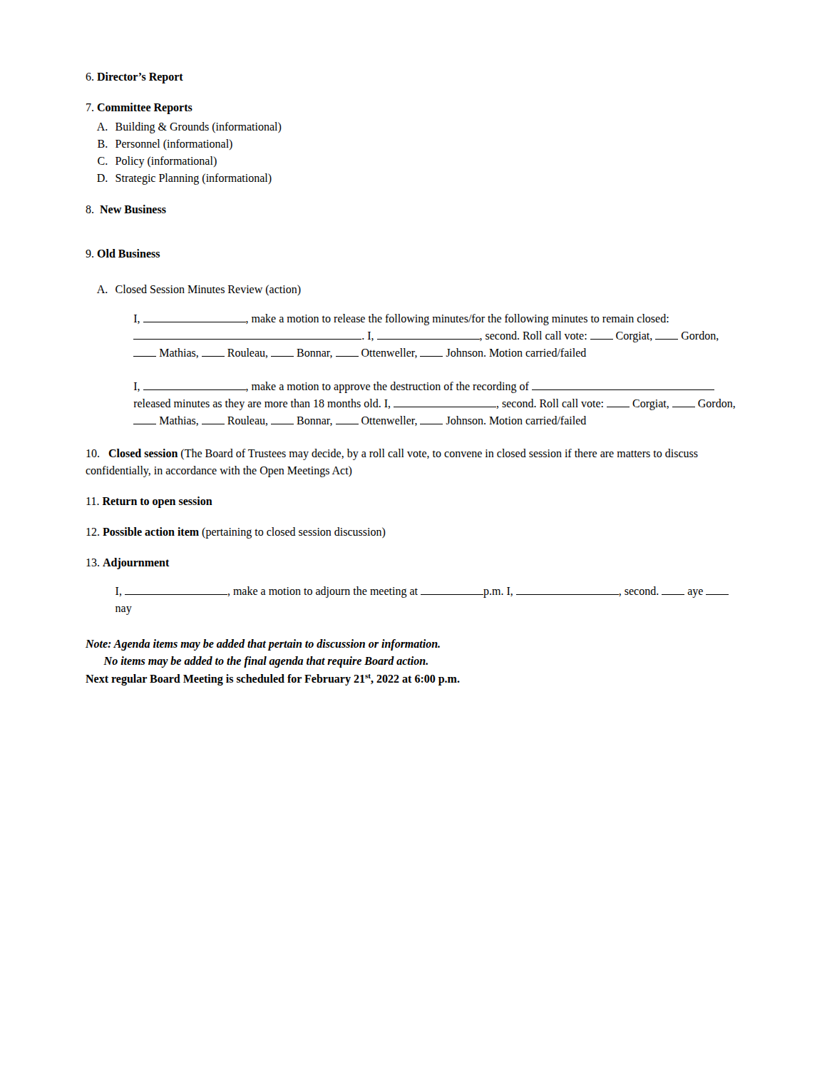6. Director’s Report
7. Committee Reports
Building & Grounds (informational)
Personnel (informational)
Policy (informational)
Strategic Planning (informational)
8. New Business
9. Old Business
Closed Session Minutes Review (action)
I, , make a motion to release the following minutes/for the following minutes to remain closed: . I, , second. Roll call vote: Corgiat, Gordon, Mathias, Rouleau, Bonnar, Ottenweller, Johnson. Motion carried/failed
I, , make a motion to approve the destruction of the recording of released minutes as they are more than 18 months old. I, , second. Roll call vote: Corgiat, Gordon, Mathias, Rouleau, Bonnar, Ottenweller, Johnson. Motion carried/failed
10. Closed session (The Board of Trustees may decide, by a roll call vote, to convene in closed session if there are matters to discuss confidentially, in accordance with the Open Meetings Act)
11. Return to open session
12. Possible action item (pertaining to closed session discussion)
13. Adjournment
I, , make a motion to adjourn the meeting at p.m. I, , second. aye nay
Note: Agenda items may be added that pertain to discussion or information.
No items may be added to the final agenda that require Board action.
Next regular Board Meeting is scheduled for February 21st, 2022 at 6:00 p.m.